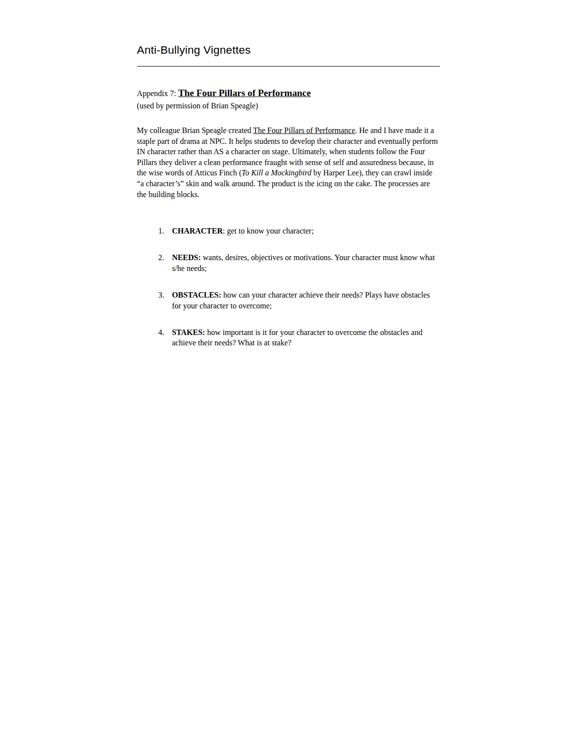Anti-Bullying Vignettes
Appendix 7: The Four Pillars of Performance
(used by permission of Brian Speagle)
My colleague Brian Speagle created The Four Pillars of Performance. He and I have made it a staple part of drama at NPC. It helps students to develop their character and eventually perform IN character rather than AS a character on stage. Ultimately, when students follow the Four Pillars they deliver a clean performance fraught with sense of self and assuredness because, in the wise words of Atticus Finch (To Kill a Mockingbird by Harper Lee), they can crawl inside “a character’s” skin and walk around. The product is the icing on the cake. The processes are the building blocks.
CHARACTER: get to know your character;
NEEDS: wants, desires, objectives or motivations. Your character must know what s/he needs;
OBSTACLES: how can your character achieve their needs? Plays have obstacles for your character to overcome;
STAKES: how important is it for your character to overcome the obstacles and achieve their needs? What is at stake?